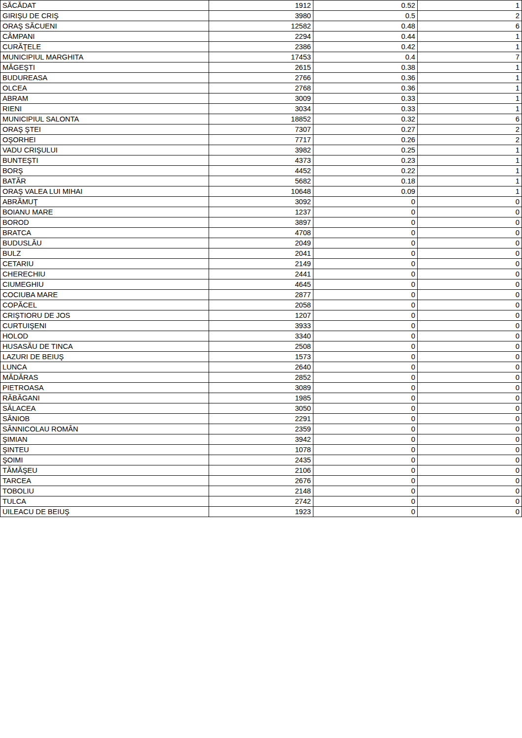| SĂCĂDAT | 1912 | 0.52 | 1 |
| GIRIŞU DE CRIŞ | 3980 | 0.5 | 2 |
| ORAŞ SĂCUENI | 12582 | 0.48 | 6 |
| CÂMPANI | 2294 | 0.44 | 1 |
| CURĂŢELE | 2386 | 0.42 | 1 |
| MUNICIPIUL MARGHITA | 17453 | 0.4 | 7 |
| MĂGEŞTI | 2615 | 0.38 | 1 |
| BUDUREASA | 2766 | 0.36 | 1 |
| OLCEA | 2768 | 0.36 | 1 |
| ABRAM | 3009 | 0.33 | 1 |
| RIENI | 3034 | 0.33 | 1 |
| MUNICIPIUL SALONTA | 18852 | 0.32 | 6 |
| ORAŞ ŞTEI | 7307 | 0.27 | 2 |
| OŞORHEI | 7717 | 0.26 | 2 |
| VADU CRIŞULUI | 3982 | 0.25 | 1 |
| BUNTEŞTI | 4373 | 0.23 | 1 |
| BORŞ | 4452 | 0.22 | 1 |
| BATĂR | 5682 | 0.18 | 1 |
| ORAŞ VALEA LUI MIHAI | 10648 | 0.09 | 1 |
| ABRĂMUŢ | 3092 | 0 | 0 |
| BOIANU MARE | 1237 | 0 | 0 |
| BOROD | 3897 | 0 | 0 |
| BRATCA | 4708 | 0 | 0 |
| BUDUSLĂU | 2049 | 0 | 0 |
| BULZ | 2041 | 0 | 0 |
| CETARIU | 2149 | 0 | 0 |
| CHERECHIU | 2441 | 0 | 0 |
| CIUMEGHIU | 4645 | 0 | 0 |
| COCIUBA MARE | 2877 | 0 | 0 |
| COPĂCEL | 2058 | 0 | 0 |
| CRIŞTIORU DE JOS | 1207 | 0 | 0 |
| CURTUIŞENI | 3933 | 0 | 0 |
| HOLOD | 3340 | 0 | 0 |
| HUSASĂU DE TINCA | 2508 | 0 | 0 |
| LAZURI DE BEIUŞ | 1573 | 0 | 0 |
| LUNCA | 2640 | 0 | 0 |
| MĂDĂRAS | 2852 | 0 | 0 |
| PIETROASA | 3089 | 0 | 0 |
| RĂBĂGANI | 1985 | 0 | 0 |
| SĂLACEA | 3050 | 0 | 0 |
| SÂNIOB | 2291 | 0 | 0 |
| SÂNNICOLAU ROMÂN | 2359 | 0 | 0 |
| ŞIMIAN | 3942 | 0 | 0 |
| ŞINTEU | 1078 | 0 | 0 |
| ŞOIMI | 2435 | 0 | 0 |
| TĂMĂŞEU | 2106 | 0 | 0 |
| TARCEA | 2676 | 0 | 0 |
| TOBOLIU | 2148 | 0 | 0 |
| TULCA | 2742 | 0 | 0 |
| UILEACU DE BEIUŞ | 1923 | 0 | 0 |